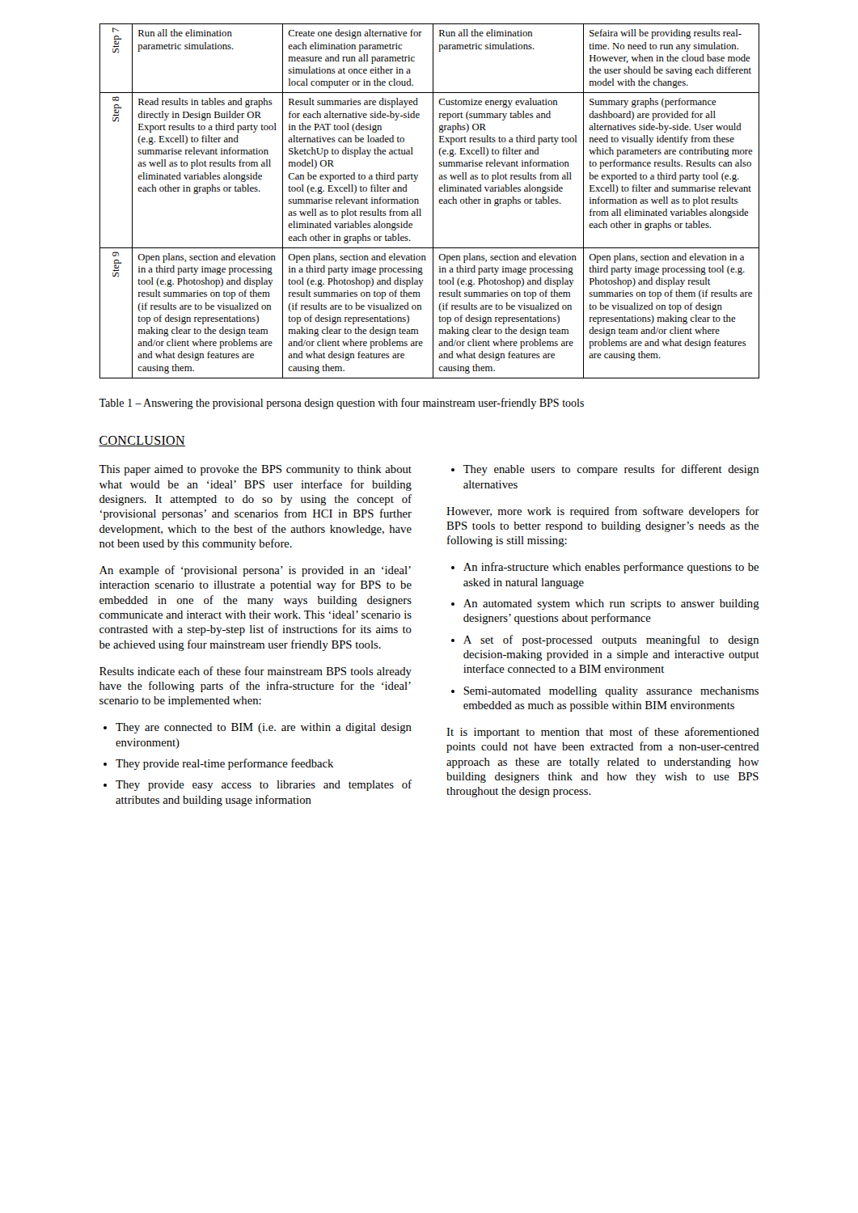| Step 7 | Run all the elimination parametric simulations. | Create one design alternative for each elimination parametric measure and run all parametric simulations at once either in a local computer or in the cloud. | Run all the elimination parametric simulations. | Sefaira will be providing results real-time. No need to run any simulation. However, when in the cloud base mode the user should be saving each different model with the changes. |
| Step 8 | Read results in tables and graphs directly in Design Builder OR Export results to a third party tool (e.g. Excell) to filter and summarise relevant information as well as to plot results from all eliminated variables alongside each other in graphs or tables. | Result summaries are displayed for each alternative side-by-side in the PAT tool (design alternatives can be loaded to SketchUp to display the actual model) OR Can be exported to a third party tool (e.g. Excell) to filter and summarise relevant information as well as to plot results from all eliminated variables alongside each other in graphs or tables. | Customize energy evaluation report (summary tables and graphs) OR Export results to a third party tool (e.g. Excell) to filter and summarise relevant information as well as to plot results from all eliminated variables alongside each other in graphs or tables. | Summary graphs (performance dashboard) are provided for all alternatives side-by-side. User would need to visually identify from these which parameters are contributing more to performance results. Results can also be exported to a third party tool (e.g. Excell) to filter and summarise relevant information as well as to plot results from all eliminated variables alongside each other in graphs or tables. |
| Step 9 | Open plans, section and elevation in a third party image processing tool (e.g. Photoshop) and display result summaries on top of them (if results are to be visualized on top of design representations) making clear to the design team and/or client where problems are and what design features are causing them. | Open plans, section and elevation in a third party image processing tool (e.g. Photoshop) and display result summaries on top of them (if results are to be visualized on top of design representations) making clear to the design team and/or client where problems are and what design features are causing them. | Open plans, section and elevation in a third party image processing tool (e.g. Photoshop) and display result summaries on top of them (if results are to be visualized on top of design representations) making clear to the design team and/or client where problems are and what design features are causing them. | Open plans, section and elevation in a third party image processing tool (e.g. Photoshop) and display result summaries on top of them (if results are to be visualized on top of design representations) making clear to the design team and/or client where problems are and what design features are causing them. |
Table 1 – Answering the provisional persona design question with four mainstream user-friendly BPS tools
CONCLUSION
This paper aimed to provoke the BPS community to think about what would be an ‘ideal’ BPS user interface for building designers. It attempted to do so by using the concept of ‘provisional personas’ and scenarios from HCI in BPS further development, which to the best of the authors knowledge, have not been used by this community before.
An example of ‘provisional persona’ is provided in an ‘ideal’ interaction scenario to illustrate a potential way for BPS to be embedded in one of the many ways building designers communicate and interact with their work. This ‘ideal’ scenario is contrasted with a step-by-step list of instructions for its aims to be achieved using four mainstream user friendly BPS tools.
Results indicate each of these four mainstream BPS tools already have the following parts of the infra-structure for the ‘ideal’ scenario to be implemented when:
They are connected to BIM (i.e. are within a digital design environment)
They provide real-time performance feedback
They provide easy access to libraries and templates of attributes and building usage information
They enable users to compare results for different design alternatives
However, more work is required from software developers for BPS tools to better respond to building designer’s needs as the following is still missing:
An infra-structure which enables performance questions to be asked in natural language
An automated system which run scripts to answer building designers’ questions about performance
A set of post-processed outputs meaningful to design decision-making provided in a simple and interactive output interface connected to a BIM environment
Semi-automated modelling quality assurance mechanisms embedded as much as possible within BIM environments
It is important to mention that most of these aforementioned points could not have been extracted from a non-user-centred approach as these are totally related to understanding how building designers think and how they wish to use BPS throughout the design process.